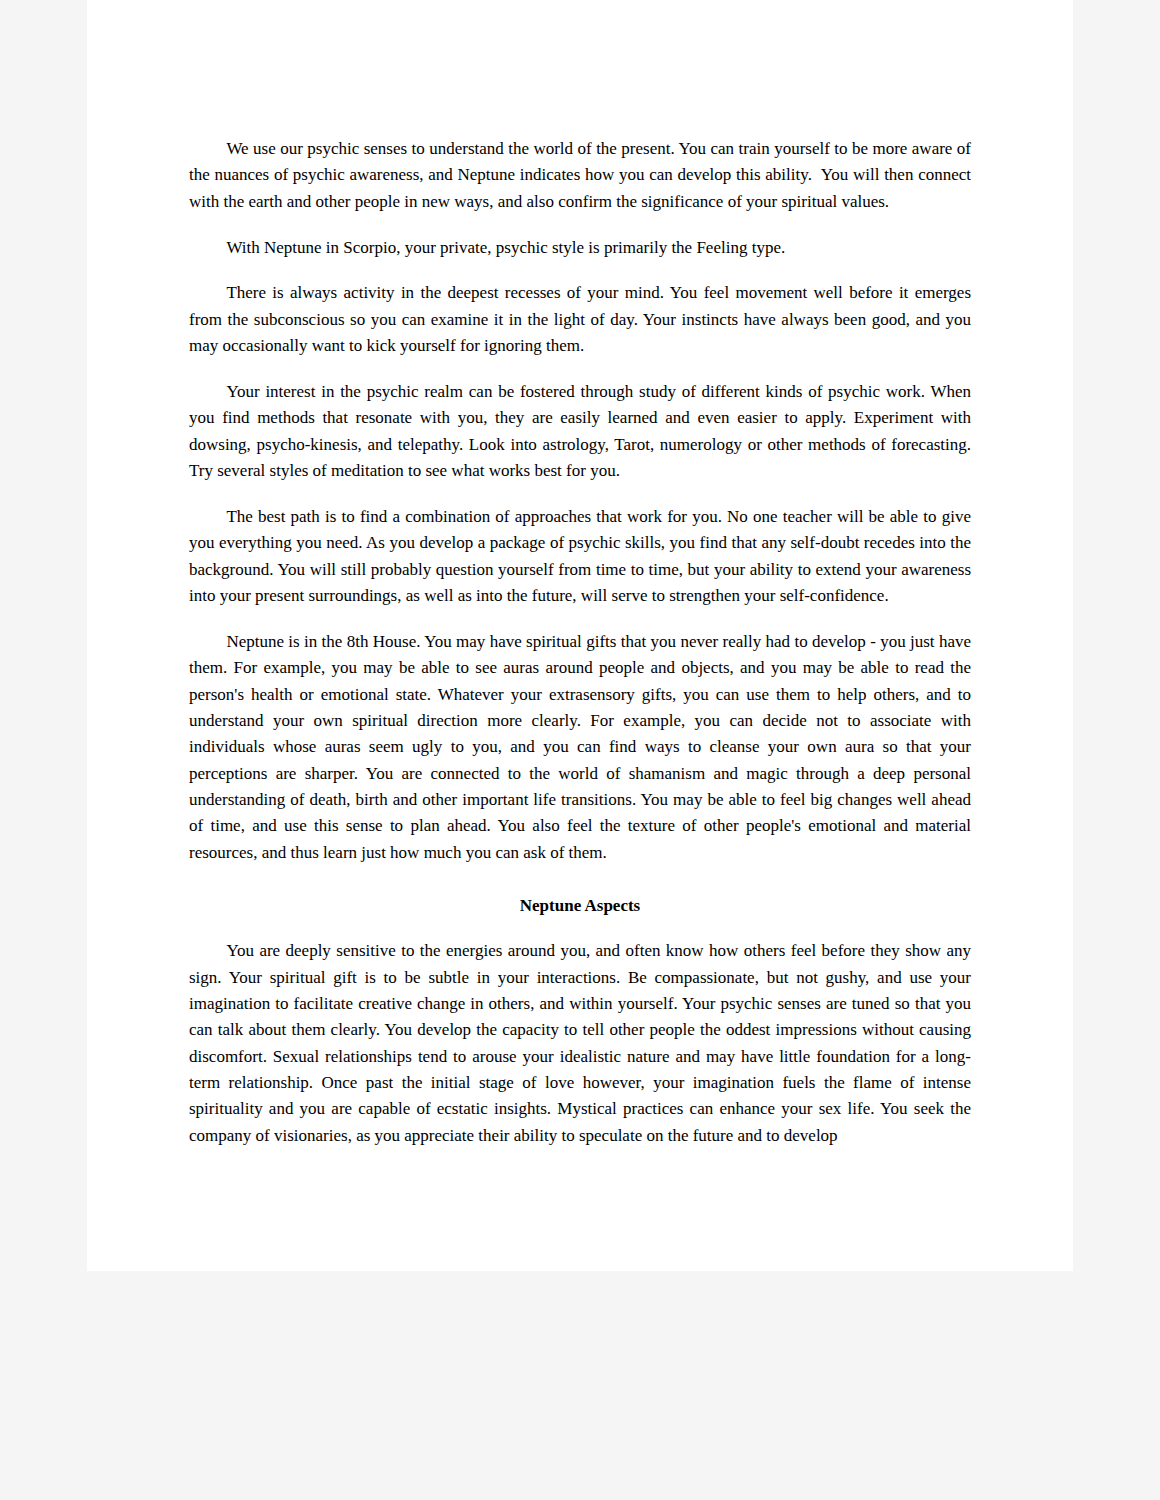We use our psychic senses to understand the world of the present. You can train yourself to be more aware of the nuances of psychic awareness, and Neptune indicates how you can develop this ability. You will then connect with the earth and other people in new ways, and also confirm the significance of your spiritual values.
With Neptune in Scorpio, your private, psychic style is primarily the Feeling type.
There is always activity in the deepest recesses of your mind. You feel movement well before it emerges from the subconscious so you can examine it in the light of day. Your instincts have always been good, and you may occasionally want to kick yourself for ignoring them.
Your interest in the psychic realm can be fostered through study of different kinds of psychic work. When you find methods that resonate with you, they are easily learned and even easier to apply. Experiment with dowsing, psycho-kinesis, and telepathy. Look into astrology, Tarot, numerology or other methods of forecasting. Try several styles of meditation to see what works best for you.
The best path is to find a combination of approaches that work for you. No one teacher will be able to give you everything you need. As you develop a package of psychic skills, you find that any self-doubt recedes into the background. You will still probably question yourself from time to time, but your ability to extend your awareness into your present surroundings, as well as into the future, will serve to strengthen your self-confidence.
Neptune is in the 8th House. You may have spiritual gifts that you never really had to develop - you just have them. For example, you may be able to see auras around people and objects, and you may be able to read the person's health or emotional state. Whatever your extrasensory gifts, you can use them to help others, and to understand your own spiritual direction more clearly. For example, you can decide not to associate with individuals whose auras seem ugly to you, and you can find ways to cleanse your own aura so that your perceptions are sharper. You are connected to the world of shamanism and magic through a deep personal understanding of death, birth and other important life transitions. You may be able to feel big changes well ahead of time, and use this sense to plan ahead. You also feel the texture of other people's emotional and material resources, and thus learn just how much you can ask of them.
Neptune Aspects
You are deeply sensitive to the energies around you, and often know how others feel before they show any sign. Your spiritual gift is to be subtle in your interactions. Be compassionate, but not gushy, and use your imagination to facilitate creative change in others, and within yourself. Your psychic senses are tuned so that you can talk about them clearly. You develop the capacity to tell other people the oddest impressions without causing discomfort. Sexual relationships tend to arouse your idealistic nature and may have little foundation for a long-term relationship. Once past the initial stage of love however, your imagination fuels the flame of intense spirituality and you are capable of ecstatic insights. Mystical practices can enhance your sex life. You seek the company of visionaries, as you appreciate their ability to speculate on the future and to develop